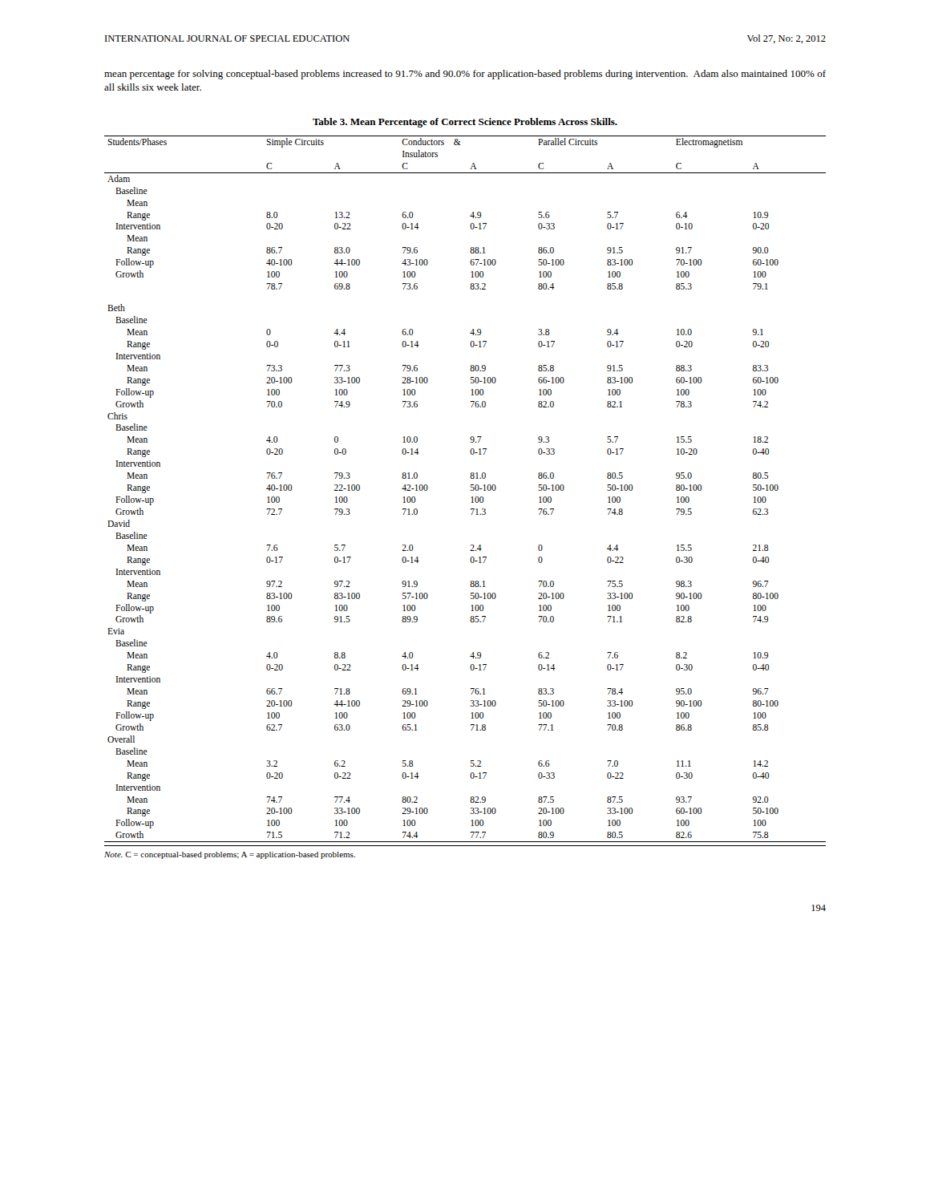INTERNATIONAL JOURNAL OF SPECIAL EDUCATION
Vol 27, No: 2, 2012
mean percentage for solving conceptual-based problems increased to 91.7% and 90.0% for application-based problems during intervention. Adam also maintained 100% of all skills six week later.
Table 3. Mean Percentage of Correct Science Problems Across Skills.
| Students/Phases | Simple Circuits | Conductors & | Parallel Circuits | Electromagnetism |
| --- | --- | --- | --- | --- |
| | | Insulators | | |
| | C | A | C | A | C | A | C | A |
| Adam | |
| Baseline | |
| Mean | |
| Range | 8.0 | 13.2 | 6.0 | 4.9 | 5.6 | 5.7 | 6.4 | 10.9 |
| Intervention | 0-20 | 0-22 | 0-14 | 0-17 | 0-33 | 0-17 | 0-10 | 0-20 |
| Mean | |
| Range | 86.7 | 83.0 | 79.6 | 88.1 | 86.0 | 91.5 | 91.7 | 90.0 |
| Follow-up | 40-100 | 44-100 | 43-100 | 67-100 | 50-100 | 83-100 | 70-100 | 60-100 |
| Growth | 100 | 100 | 100 | 100 | 100 | 100 | 100 | 100 |
| | 78.7 | 69.8 | 73.6 | 83.2 | 80.4 | 85.8 | 85.3 | 79.1 |
| Beth | |
| Baseline | |
| Mean | 0 | 4.4 | 6.0 | 4.9 | 3.8 | 9.4 | 10.0 | 9.1 |
| Range | 0-0 | 0-11 | 0-14 | 0-17 | 0-17 | 0-17 | 0-20 | 0-20 |
| Intervention | |
| Mean | 73.3 | 77.3 | 79.6 | 80.9 | 85.8 | 91.5 | 88.3 | 83.3 |
| Range | 20-100 | 33-100 | 28-100 | 50-100 | 66-100 | 83-100 | 60-100 | 60-100 |
| Follow-up | 100 | 100 | 100 | 100 | 100 | 100 | 100 | 100 |
| Growth | 70.0 | 74.9 | 73.6 | 76.0 | 82.0 | 82.1 | 78.3 | 74.2 |
| Chris | |
| Baseline | |
| Mean | 4.0 | 0 | 10.0 | 9.7 | 9.3 | 5.7 | 15.5 | 18.2 |
| Range | 0-20 | 0-0 | 0-14 | 0-17 | 0-33 | 0-17 | 10-20 | 0-40 |
| Intervention | |
| Mean | 76.7 | 79.3 | 81.0 | 81.0 | 86.0 | 80.5 | 95.0 | 80.5 |
| Range | 40-100 | 22-100 | 42-100 | 50-100 | 50-100 | 50-100 | 80-100 | 50-100 |
| Follow-up | 100 | 100 | 100 | 100 | 100 | 100 | 100 | 100 |
| Growth | 72.7 | 79.3 | 71.0 | 71.3 | 76.7 | 74.8 | 79.5 | 62.3 |
| David | |
| Baseline | |
| Mean | 7.6 | 5.7 | 2.0 | 2.4 | 0 | 4.4 | 15.5 | 21.8 |
| Range | 0-17 | 0-17 | 0-14 | 0-17 | 0 | 0-22 | 0-30 | 0-40 |
| Intervention | |
| Mean | 97.2 | 97.2 | 91.9 | 88.1 | 70.0 | 75.5 | 98.3 | 96.7 |
| Range | 83-100 | 83-100 | 57-100 | 50-100 | 20-100 | 33-100 | 90-100 | 80-100 |
| Follow-up | 100 | 100 | 100 | 100 | 100 | 100 | 100 | 100 |
| Growth | 89.6 | 91.5 | 89.9 | 85.7 | 70.0 | 71.1 | 82.8 | 74.9 |
| Evia | |
| Baseline | |
| Mean | 4.0 | 8.8 | 4.0 | 4.9 | 6.2 | 7.6 | 8.2 | 10.9 |
| Range | 0-20 | 0-22 | 0-14 | 0-17 | 0-14 | 0-17 | 0-30 | 0-40 |
| Intervention | |
| Mean | 66.7 | 71.8 | 69.1 | 76.1 | 83.3 | 78.4 | 95.0 | 96.7 |
| Range | 20-100 | 44-100 | 29-100 | 33-100 | 50-100 | 33-100 | 90-100 | 80-100 |
| Follow-up | 100 | 100 | 100 | 100 | 100 | 100 | 100 | 100 |
| Growth | 62.7 | 63.0 | 65.1 | 71.8 | 77.1 | 70.8 | 86.8 | 85.8 |
| Overall | |
| Baseline | |
| Mean | 3.2 | 6.2 | 5.8 | 5.2 | 6.6 | 7.0 | 11.1 | 14.2 |
| Range | 0-20 | 0-22 | 0-14 | 0-17 | 0-33 | 0-22 | 0-30 | 0-40 |
| Intervention | |
| Mean | 74.7 | 77.4 | 80.2 | 82.9 | 87.5 | 87.5 | 93.7 | 92.0 |
| Range | 20-100 | 33-100 | 29-100 | 33-100 | 20-100 | 33-100 | 60-100 | 50-100 |
| Follow-up | 100 | 100 | 100 | 100 | 100 | 100 | 100 | 100 |
| Growth | 71.5 | 71.2 | 74.4 | 77.7 | 80.9 | 80.5 | 82.6 | 75.8 |
Note. C = conceptual-based problems; A = application-based problems.
194